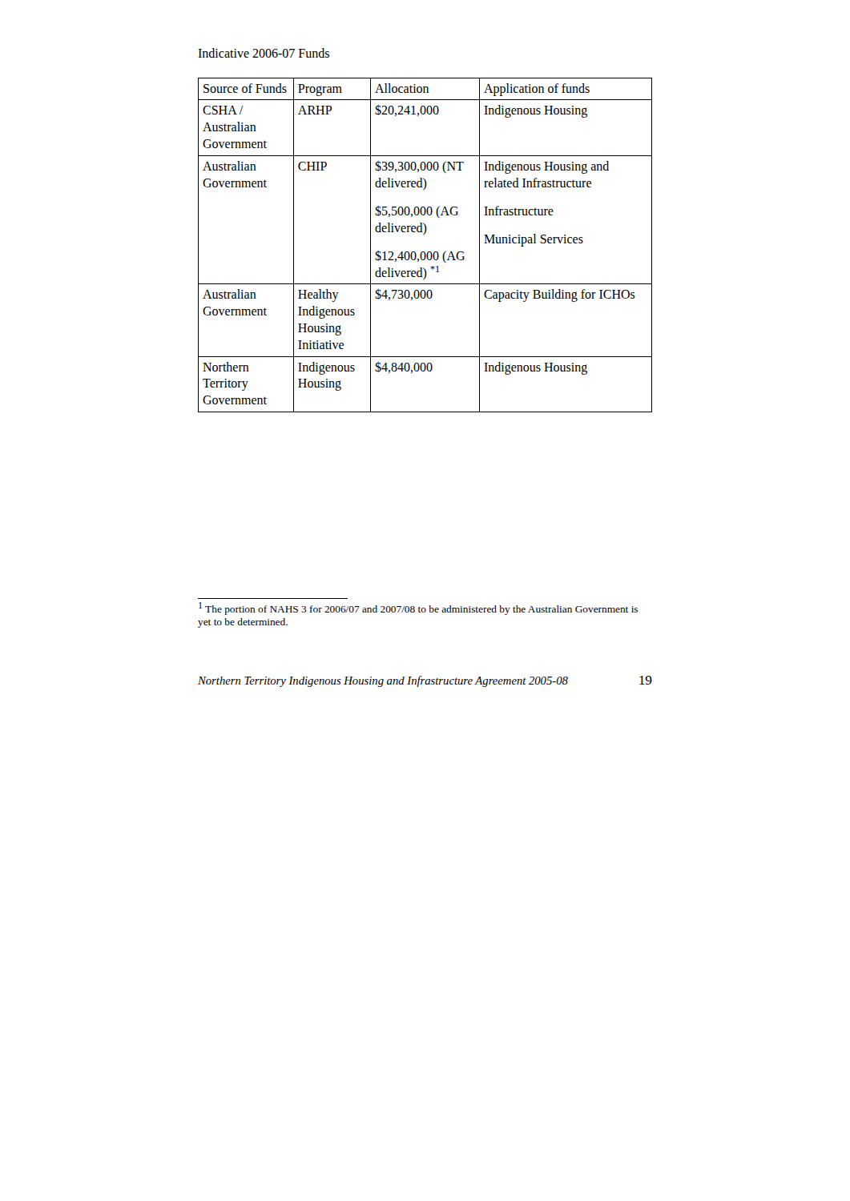Indicative 2006-07 Funds
| Source of Funds | Program | Allocation | Application of funds |
| --- | --- | --- | --- |
| CSHA / Australian Government | ARHP | $20,241,000 | Indigenous Housing |
| Australian Government | CHIP | $39,300,000 (NT delivered) $5,500,000 (AG delivered) $12,400,000 (AG delivered) *1 | Indigenous Housing and related Infrastructure Infrastructure Municipal Services |
| Australian Government | Healthy Indigenous Housing Initiative | $4,730,000 | Capacity Building for ICHOs |
| Northern Territory Government | Indigenous Housing | $4,840,000 | Indigenous Housing |
1 The portion of NAHS 3 for 2006/07 and 2007/08 to be administered by the Australian Government is yet to be determined.
Northern Territory Indigenous Housing and Infrastructure Agreement 2005-08 19